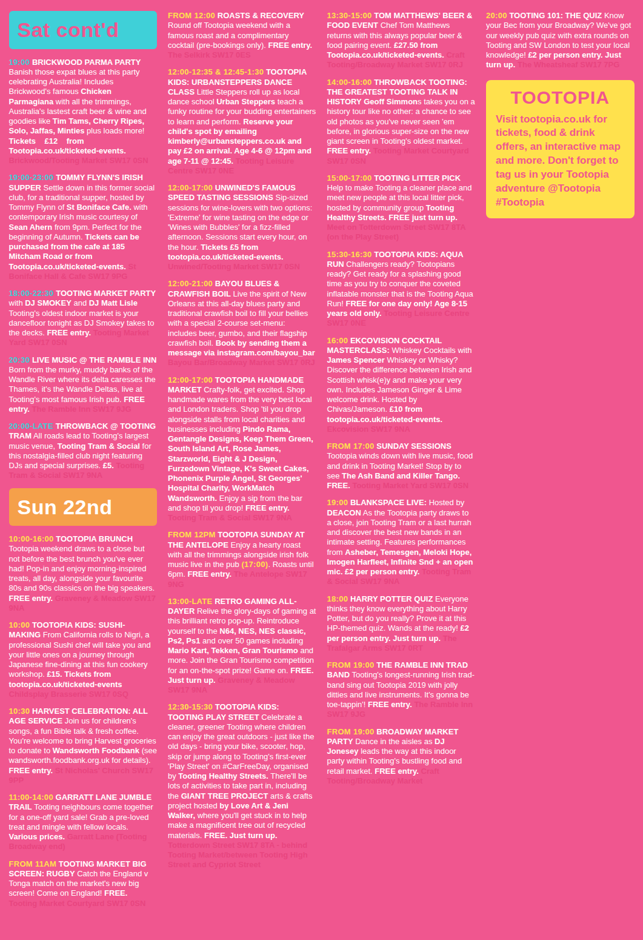Sat cont'd
19:00 BRICKWOOD PARMA PARTY Banish those expat blues at this party celebrating Australia! Includes Brickwood's famous Chicken Parmagiana with all the trimmings, Australia's lastest craft beer & wine and goodies like Tim Tams, Cherry Ripes, Solo, Jaffas, Minties plus loads more! Tickets £12 from Tootopia.co.uk/ticketed-events. Brickwood/Tooting Market SW17 0SN
19:00-23:00 TOMMY FLYNN'S IRISH SUPPER Settle down in this former social club, for a traditional supper, hosted by Tommy Flynn of St Boniface Cafe. with contemporary Irish music courtesy of Sean Ahern from 9pm. Perfect for the beginning of Autumn. Tickets can be purchased from the cafe at 185 Mitcham Road or from Tootopia.co.uk/ticketed-events. St Boniface Hall & Cafe SW17 9PG
18:00-22:30 TOOTING MARKET PARTY with DJ SMOKEY and DJ Matt Lisle Tooting's oldest indoor market is your dancefloor tonight as DJ Smokey takes to the decks. FREE entry. Tooting Market Yard SW17 0SN
20:30 LIVE MUSIC @ THE RAMBLE INN Born from the murky, muddy banks of the Wandle River where its delta caresses the Thames, it's the Wandle Deltas, live at Tooting's most famous Irish pub. FREE entry. The Ramble Inn SW17 9JG
20:00-LATE THROWBACK @ TOOTING TRAM All roads lead to Tooting's largest music venue, Tooting Tram & Social for this nostalgia-filled club night featuring DJs and special surprises. £5. Tooting Tram & Social SW17 9NA
Sun 22nd
10:00-16:00 TOOTOPIA BRUNCH Tootopia weekend draws to a close but not before the best brunch you've ever had! Pop-in and enjoy morning-inspired treats, all day, alongside your favourite 80s and 90s classics on the big speakers. FREE entry. Graveney & Meadow SW17 9NA
10:00 TOOTOPIA KIDS: SUSHI-MAKING From California rolls to Nigri, a professional Sushi chef will take you and your little ones on a journey through Japanese fine-dining at this fun cookery workshop. £15. Tickets from tootopia.co.uk/ticketed-events Childsplay Brasserie SW17 0SQ
10:30 HARVEST CELEBRATION: ALL AGE SERVICE Join us for children's songs, a fun Bible talk & fresh coffee. You're welcome to bring Harvest groceries to donate to Wandsworth Foodbank (see wandsworth.foodbank.org.uk for details). FREE entry. St Nicholas' Church SW17 9PP
11:00-14:00 GARRATT LANE JUMBLE TRAIL Tooting neighbours come together for a one-off yard sale! Grab a pre-loved treat and mingle with fellow locals. Various prices. Garratt Lane (Tooting Broadway end)
FROM 11AM TOOTING MARKET BIG SCREEN: RUGBY Catch the England v Tonga match on the market's new big screen! Come on England! FREE. Tooting Market Courtyard SW17 0SN
FROM 12:00 ROASTS & RECOVERY Round off Tootopia weekend with a famous roast and a complimentary cocktail (pre-bookings only). FREE entry. The Selkirk SW17 0ES
12:00-12:35 & 12:45-1:30 TOOTOPIA KIDS: URBANSTEPPERS DANCE CLASS Little Steppers roll up as local dance school Urban Steppers teach a funky routine for your budding entertainers to learn and perform. Reserve your child's spot by emailing kimberly@urbansteppers.co.uk and pay £2 on arrival. Age 4-6 @ 12pm and age 7-11 @ 12:45. Tooting Leisure Centre SW17 0NE
12:00-17:00 UNWINED'S FAMOUS SPEED TASTING SESSIONS Sip-sized sessions for wine-lovers with two options: 'Extreme' for wine tasting on the edge or 'Wines with Bubbles' for a fizz-filled afternoon. Sessions start every hour, on the hour. Tickets £5 from tootopia.co.uk/ticketed-events. Unwined/Tooting Market SW17 0SN
12:00-21:00 BAYOU BLUES & CRAWFISH BOIL Live the spirit of New Orleans at this all-day blues party and traditional crawfish boil to fill your bellies with a special 2-course set-menu: includes beer, gumbo, and their flagship crawfish boil. Book by sending them a message via instagram.com/bayou_bar Bayou Bar/Broadway Market SW17 0RJ
12:00-17:00 TOOTOPIA HANDMADE MARKET Crafty-folk, get excited. Shop handmade wares from the very best local and London traders. Shop 'til you drop alongside stalls from local charities and businesses including Pindo Rama, Gentangle Designs, Keep Them Green, South Island Art, Rose James, Starzworld, Eight & J Design, Furzedown Vintage, K's Sweet Cakes, Phonenix Purple Angel, St Georges' Hospital Charity, WorkMatch Wandsworth. Enjoy a sip from the bar and shop til you drop! FREE entry. Tooting Tram & Social SW17 9NA
FROM 12PM TOOTOPIA SUNDAY AT THE ANTELOPE Enjoy a hearty roast with all the trimmings alongside irish folk music live in the pub (17:00). Roasts until 6pm. FREE entry. The Antelope SW17 9NG
13:00-LATE RETRO GAMING ALL-DAYER Relive the glory-days of gaming at this brilliant retro pop-up. Reintroduce yourself to the N64, NES, NES classic, Ps2, Ps1 and over 50 games including Mario Kart, Tekken, Gran Tourismo and more. Join the Gran Tourismo competition for an on-the-spot prize! Game on. FREE. Just turn up. Graveney & Meadow SW17 9NA
12:30-15:30 TOOTOPIA KIDS: TOOTING PLAY STREET Celebrate a cleaner, greener Tooting where children can enjoy the great outdoors - just like the old days - bring your bike, scooter, hop, skip or jump along to Tooting's first-ever 'Play Street' on #CarFreeDay, organised by Tooting Healthy Streets. There'll be lots of activities to take part in, including the GIANT TREE PROJECT arts & crafts project hosted by Love Art & Jeni Walker, where you'll get stuck in to help make a magnificent tree out of recycled materials. FREE. Just turn up. Totterdown Street SW17 8TA - behind Tooting Market/between Tooting High Street and Cypriot Street
13:30-15:00 TOM MATTHEWS' BEER & FOOD EVENT Chef Tom Matthews returns with this always popular beer & food pairing event. £27.50 from Tootopia.co.uk/ticketed-events. Craft Tooting/Broadway Market SW17 0RJ
14:00-16:00 THROWBACK TOOTING: THE GREATEST TOOTING TALK IN HISTORY Geoff Simmons takes you on a history tour like no other: a chance to see old photos as you've never seen 'em before, in glorious super-size on the new giant screen in Tooting's oldest market. FREE entry. Tooting Market Courtyard SW17 0SN
15:00-17:00 TOOTING LITTER PICK Help to make Tooting a cleaner place and meet new people at this local litter pick, hosted by community group Tooting Healthy Streets. FREE just turn up. Meet on Totterdown Street SW17 8TA (on the Play Street)
15:30-16:30 TOOTOPIA KIDS: AQUA RUN Challengers ready? Tootopians ready? Get ready for a splashing good time as you try to conquer the coveted inflatable monster that is the Tooting Aqua Run! FREE for one day only! Age 8-15 years old only. Tooting Leisure Centre SW17 0NE
16:00 EKCOVISION COCKTAIL MASTERCLASS: Whiskey Cocktails with James Spencer Whiskey or Whisky? Discover the difference between Irish and Scottish whisk(e)y and make your very own. Includes Jameson Ginger & Lime welcome drink. Hosted by Chivas/Jameson. £10 from tootopia.co.uk/ticketed-events. Ekcovision SW17 9NA
FROM 17:00 SUNDAY SESSIONS Tootopia winds down with live music, food and drink in Tooting Market! Stop by to see The Ash Band and Killer Tango. FREE. Tooting Market Yard SW17 0SN
19:00 BLANKSPACE LIVE: Hosted by DEACON As the Tootopia party draws to a close, join Tooting Tram or a last hurrah and discover the best new bands in an intimate setting. Features performances from Asheber, Temesgen, Meloki Hope, Imogen Harfleet, Infinite Snd + an open mic. £2 per person entry. Tooting Tram & Social SW17 9NA
18:00 HARRY POTTER QUIZ Everyone thinks they know everything about Harry Potter, but do you really? Prove it at this HP-themed quiz. Wands at the ready! £2 per person entry. Just turn up. The Trafalgar Arms SW17 0RT
FROM 19:00 THE RAMBLE INN TRAD BAND Tooting's longest-running Irish trad-band sing out Tootopia 2019 with jolly ditties and live instruments. It's gonna be toe-tappin'! FREE entry. The Ramble Inn SW17 9JG
FROM 19:00 BROADWAY MARKET PARTY Dance in the aisles as DJ Jonesey leads the way at this indoor party within Tooting's bustling food and retail market. FREE entry. Craft Tooting/Broadway Market
20:00 TOOTING 101: THE QUIZ Know your Bec from your Broadway? We've got our weekly pub quiz with extra rounds on Tooting and SW London to test your local knowledge! £2 per person entry. Just turn up. The Wheatsheaf SW17 7PG
TOOTOPIA
Visit tootopia.co.uk for tickets, food & drink offers, an interactive map and more. Don't forget to tag us in your Tootopia adventure @Tootopia #Tootopia